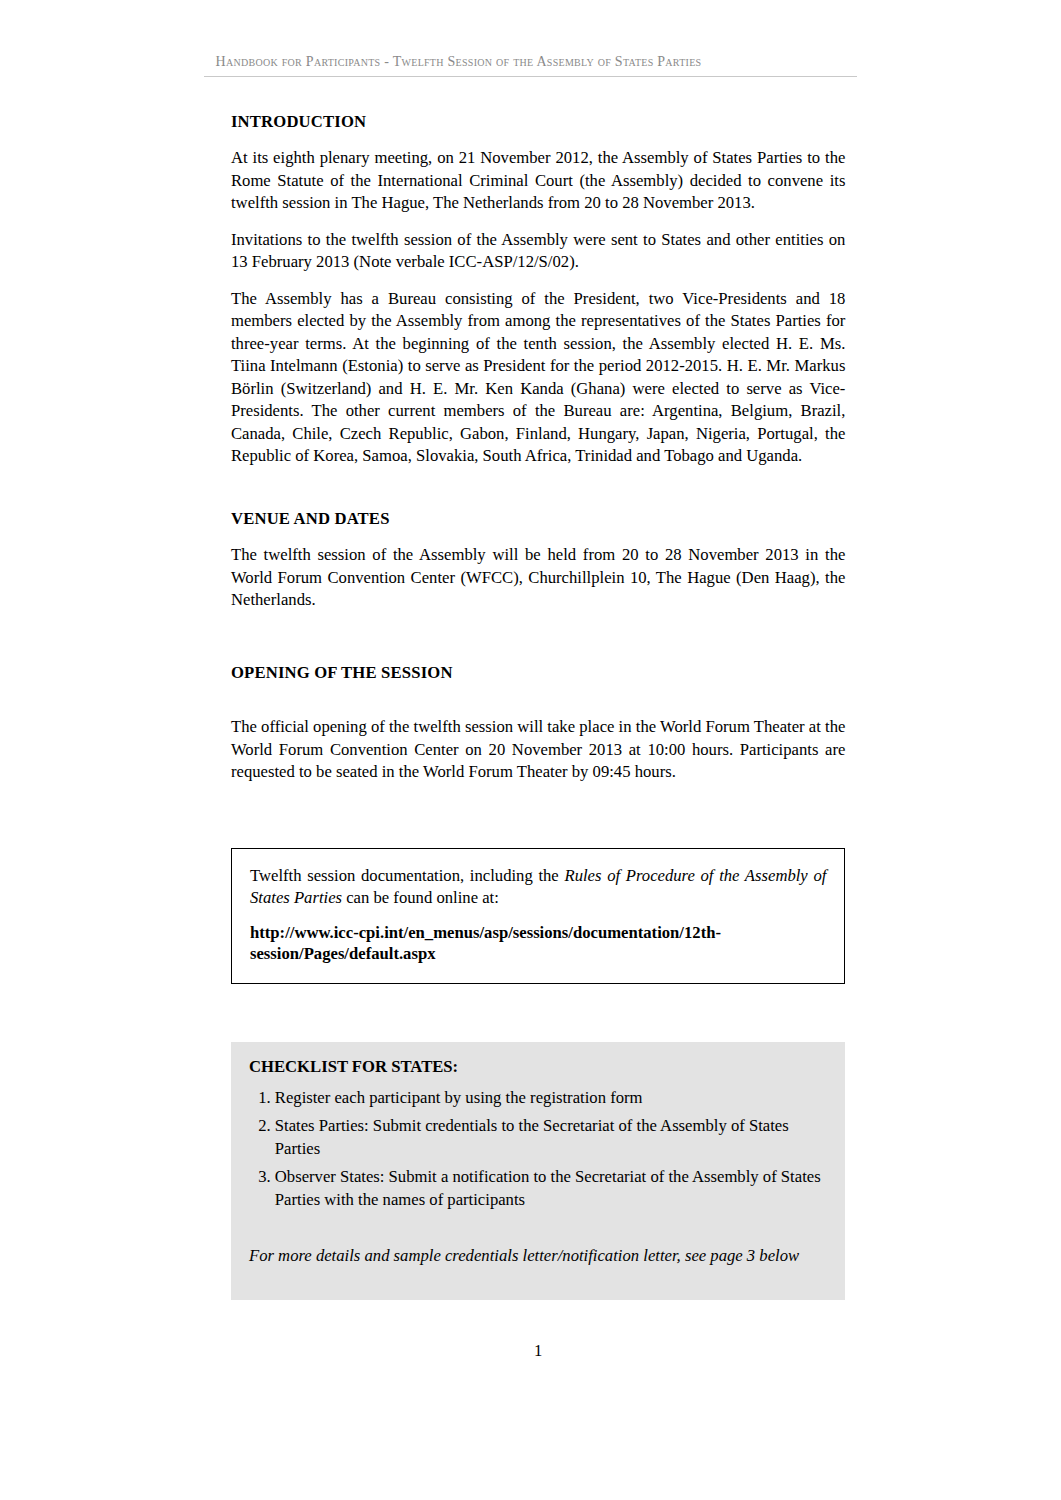Handbook for Participants - Twelfth Session of the Assembly of States Parties
INTRODUCTION
At its eighth plenary meeting, on 21 November 2012, the Assembly of States Parties to the Rome Statute of the International Criminal Court (the Assembly) decided to convene its twelfth session in The Hague, The Netherlands from 20 to 28 November 2013.
Invitations to the twelfth session of the Assembly were sent to States and other entities on 13 February 2013 (Note verbale ICC-ASP/12/S/02).
The Assembly has a Bureau consisting of the President, two Vice-Presidents and 18 members elected by the Assembly from among the representatives of the States Parties for three-year terms. At the beginning of the tenth session, the Assembly elected H. E. Ms. Tiina Intelmann (Estonia) to serve as President for the period 2012-2015. H. E. Mr. Markus Börlin (Switzerland) and H. E. Mr. Ken Kanda (Ghana) were elected to serve as Vice- Presidents. The other current members of the Bureau are: Argentina, Belgium, Brazil, Canada, Chile, Czech Republic, Gabon, Finland, Hungary, Japan, Nigeria, Portugal, the Republic of Korea, Samoa, Slovakia, South Africa, Trinidad and Tobago and Uganda.
VENUE AND DATES
The twelfth session of the Assembly will be held from 20 to 28 November 2013 in the World Forum Convention Center (WFCC), Churchillplein 10, The Hague (Den Haag), the Netherlands.
OPENING OF THE SESSION
The official opening of the twelfth session will take place in the World Forum Theater at the World Forum Convention Center on 20 November 2013 at 10:00 hours. Participants are requested to be seated in the World Forum Theater by 09:45 hours.
Twelfth session documentation, including the Rules of Procedure of the Assembly of States Parties can be found online at:
http://www.icc-cpi.int/en_menus/asp/sessions/documentation/12th-
session/Pages/default.aspx
CHECKLIST FOR STATES:
Register each participant by using the registration form
States Parties: Submit credentials to the Secretariat of the Assembly of States Parties
Observer States: Submit a notification to the Secretariat of the Assembly of States Parties with the names of participants
For more details and sample credentials letter/notification letter, see page 3 below
1